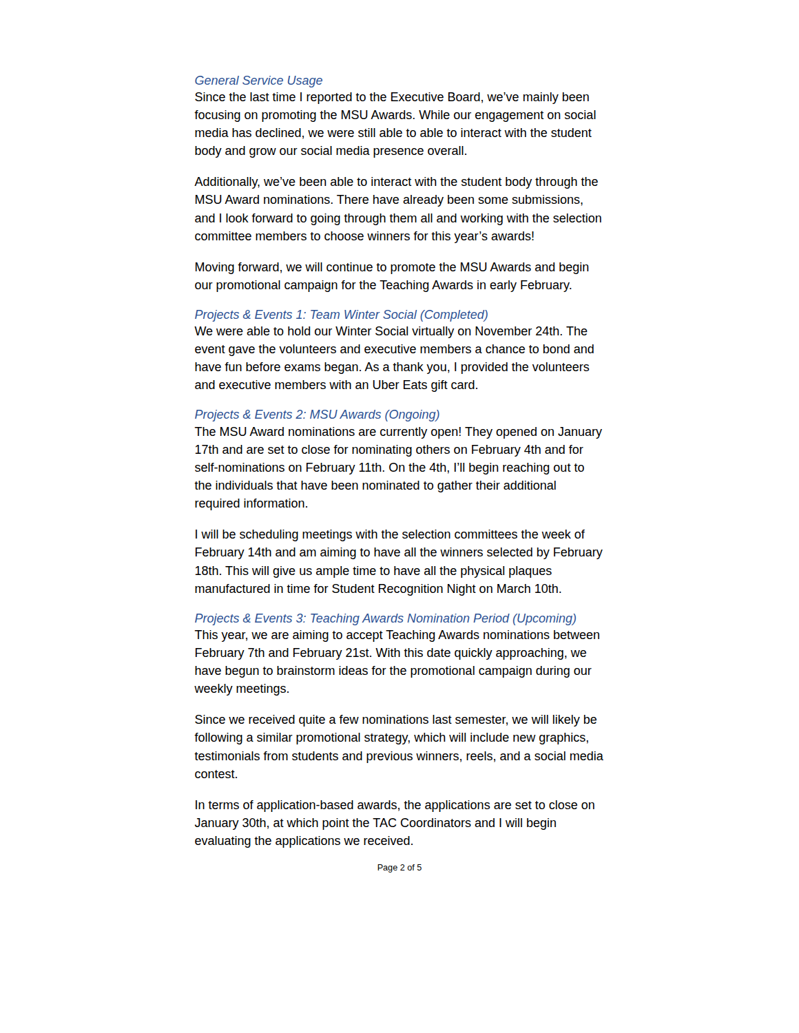General Service Usage
Since the last time I reported to the Executive Board, we’ve mainly been focusing on promoting the MSU Awards. While our engagement on social media has declined, we were still able to able to interact with the student body and grow our social media presence overall.
Additionally, we’ve been able to interact with the student body through the MSU Award nominations. There have already been some submissions, and I look forward to going through them all and working with the selection committee members to choose winners for this year’s awards!
Moving forward, we will continue to promote the MSU Awards and begin our promotional campaign for the Teaching Awards in early February.
Projects & Events 1: Team Winter Social (Completed)
We were able to hold our Winter Social virtually on November 24th. The event gave the volunteers and executive members a chance to bond and have fun before exams began. As a thank you, I provided the volunteers and executive members with an Uber Eats gift card.
Projects & Events 2: MSU Awards (Ongoing)
The MSU Award nominations are currently open! They opened on January 17th and are set to close for nominating others on February 4th and for self-nominations on February 11th. On the 4th, I’ll begin reaching out to the individuals that have been nominated to gather their additional required information.
I will be scheduling meetings with the selection committees the week of February 14th and am aiming to have all the winners selected by February 18th. This will give us ample time to have all the physical plaques manufactured in time for Student Recognition Night on March 10th.
Projects & Events 3: Teaching Awards Nomination Period (Upcoming)
This year, we are aiming to accept Teaching Awards nominations between February 7th and February 21st. With this date quickly approaching, we have begun to brainstorm ideas for the promotional campaign during our weekly meetings.
Since we received quite a few nominations last semester, we will likely be following a similar promotional strategy, which will include new graphics, testimonials from students and previous winners, reels, and a social media contest.
In terms of application-based awards, the applications are set to close on January 30th, at which point the TAC Coordinators and I will begin evaluating the applications we received.
Page 2 of 5